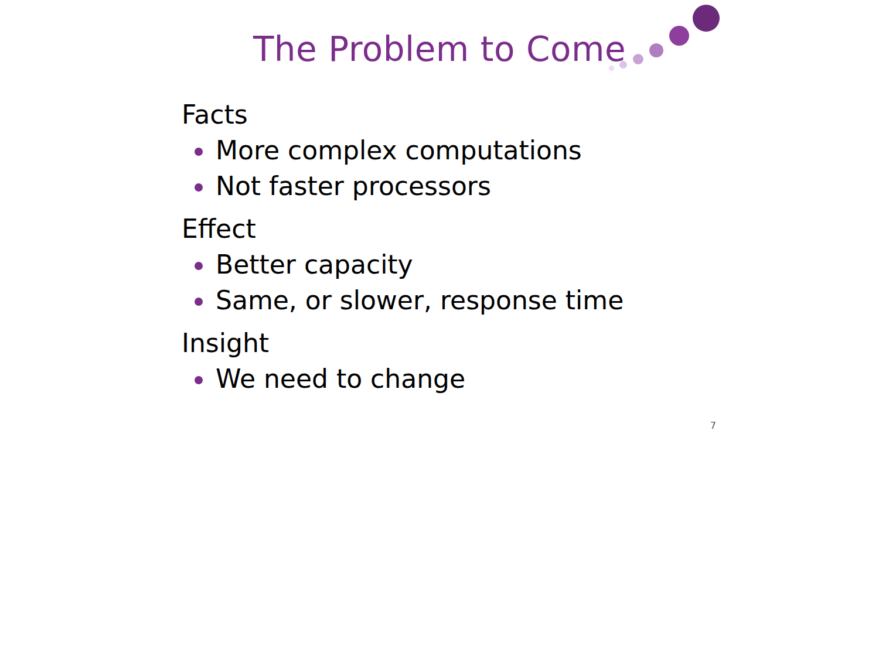The Problem to Come
Facts
More complex computations
Not faster processors
Effect
Better capacity
Same, or slower, response time
Insight
We need to change
7